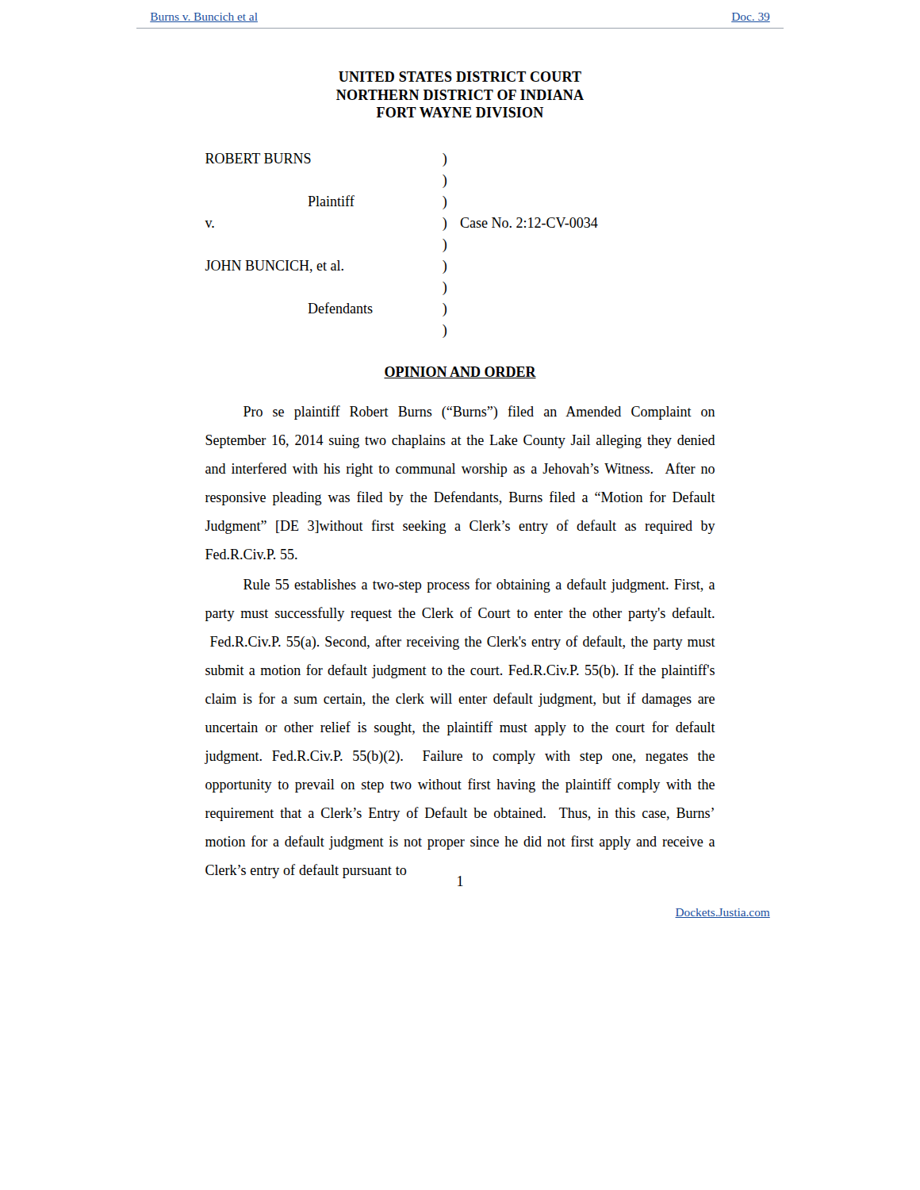Burns v. Buncich et al Doc. 39
UNITED STATES DISTRICT COURT
NORTHERN DISTRICT OF INDIANA
FORT WAYNE DIVISION
| ROBERT BURNS | ) | |
| | ) | |
| Plaintiff | ) | |
| v. | ) | Case No. 2:12-CV-0034 |
| | ) | |
| JOHN BUNCICH, et al. | ) | |
| | ) | |
| Defendants | ) | |
| | ) | |
OPINION AND ORDER
Pro se plaintiff Robert Burns (“Burns”) filed an Amended Complaint on September 16, 2014 suing two chaplains at the Lake County Jail alleging they denied and interfered with his right to communal worship as a Jehovah’s Witness. After no responsive pleading was filed by the Defendants, Burns filed a “Motion for Default Judgment” [DE 3]without first seeking a Clerk’s entry of default as required by Fed.R.Civ.P. 55.
Rule 55 establishes a two-step process for obtaining a default judgment. First, a party must successfully request the Clerk of Court to enter the other party's default. Fed.R.Civ.P. 55(a). Second, after receiving the Clerk's entry of default, the party must submit a motion for default judgment to the court. Fed.R.Civ.P. 55(b). If the plaintiff's claim is for a sum certain, the clerk will enter default judgment, but if damages are uncertain or other relief is sought, the plaintiff must apply to the court for default judgment. Fed.R.Civ.P. 55(b)(2). Failure to comply with step one, negates the opportunity to prevail on step two without first having the plaintiff comply with the requirement that a Clerk’s Entry of Default be obtained. Thus, in this case, Burns’ motion for a default judgment is not proper since he did not first apply and receive a Clerk’s entry of default pursuant to
1
Dockets.Justia.com